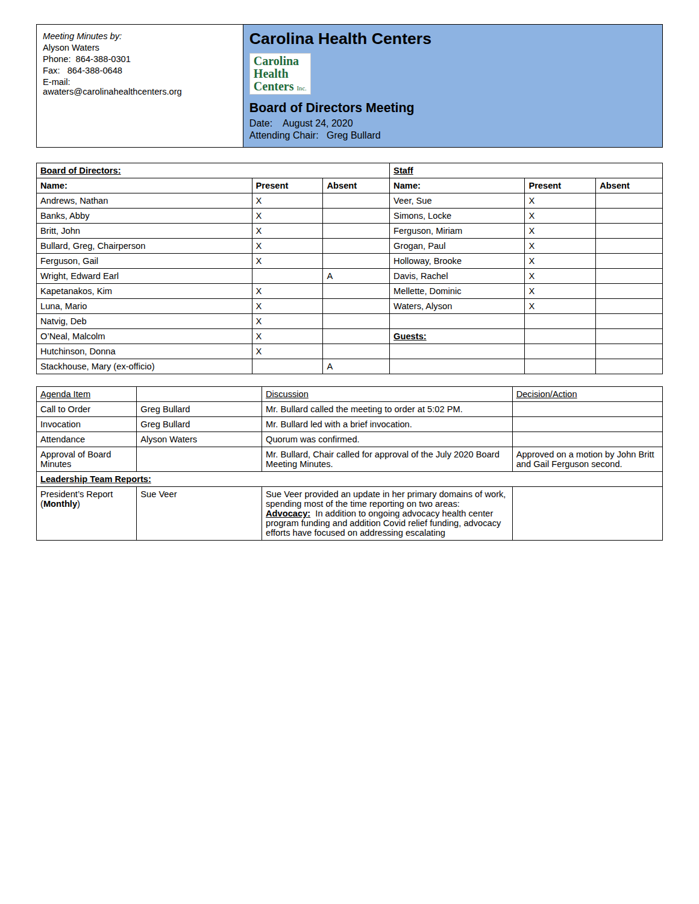| Meeting Minutes by: Alyson Waters Phone: 864-388-0301 Fax: 864-388-0648 E-mail: awaters@carolinahealthcenters.org | Carolina Health Centers Carolina Health Centers Inc. Board of Directors Meeting Date: August 24, 2020 Attending Chair: Greg Bullard |
| Board of Directors: | Staff |
| --- | --- |
| Name: | Present | Absent | Name: | Present | Absent |
| Andrews, Nathan | X | | Veer, Sue | X | |
| Banks, Abby | X | | Simons, Locke | X | |
| Britt, John | X | | Ferguson, Miriam | X | |
| Bullard, Greg, Chairperson | X | | Grogan, Paul | X | |
| Ferguson, Gail | X | | Holloway, Brooke | X | |
| Wright, Edward Earl | | A | Davis, Rachel | X | |
| Kapetanakos, Kim | X | | Mellette, Dominic | X | |
| Luna, Mario | X | | Waters, Alyson | X | |
| Natvig, Deb | X | | | | |
| O’Neal, Malcolm | X | | Guests: | | |
| Hutchinson, Donna | X | | | | |
| Stackhouse, Mary (ex-officio) | | A | | | |
| Agenda Item | | Discussion | Decision/Action |
| Call to Order | Greg Bullard | Mr. Bullard called the meeting to order at 5:02 PM. | |
| Invocation | Greg Bullard | Mr. Bullard led with a brief invocation. | |
| Attendance | Alyson Waters | Quorum was confirmed. | |
| Approval of Board Minutes | | Mr. Bullard, Chair called for approval of the July 2020 Board Meeting Minutes. | Approved on a motion by John Britt and Gail Ferguson second. |
| Leadership Team Reports: |
| President’s Report ( Monthly ) | Sue Veer | Sue Veer provided an update in her primary domains of work, spending most of the time reporting on two areas: Advocacy: In addition to ongoing advocacy health center program funding and addition Covid relief funding, advocacy efforts have focused on addressing escalating | |